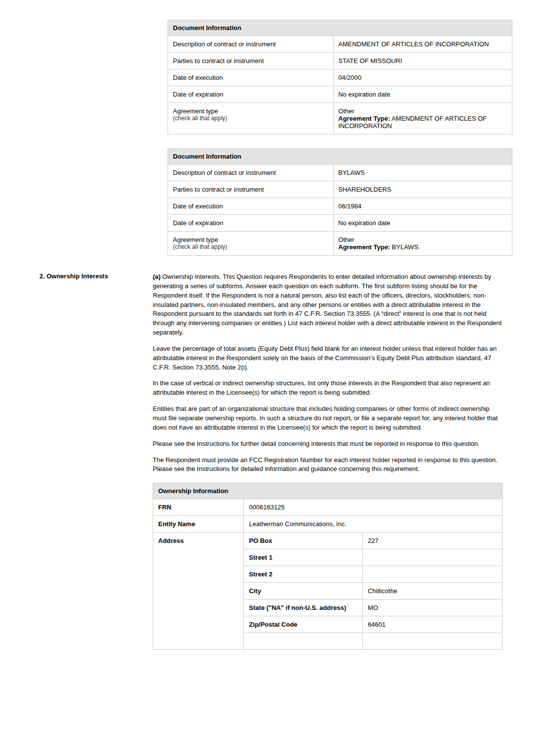| Document Information |
| --- |
| Description of contract or instrument | AMENDMENT OF ARTICLES OF INCORPORATION |
| Parties to contract or instrument | STATE OF MISSOURI |
| Date of execution | 04/2000 |
| Date of expiration | No expiration date |
| Agreement type (check all that apply) | Other Agreement Type: AMENDMENT OF ARTICLES OF INCORPORATION |
| Document Information |
| --- |
| Description of contract or instrument | BYLAWS |
| Parties to contract or instrument | SHAREHOLDERS |
| Date of execution | 06/1984 |
| Date of expiration | No expiration date |
| Agreement type (check all that apply) | Other Agreement Type: BYLAWS |
2. Ownership Interests
(a) Ownership Interests. This Question requires Respondents to enter detailed information about ownership interests by generating a series of subforms. Answer each question on each subform. The first subform listing should be for the Respondent itself. If the Respondent is not a natural person, also list each of the officers, directors, stockholders, non-insulated partners, non-insulated members, and any other persons or entities with a direct attributable interest in the Respondent pursuant to the standards set forth in 47 C.F.R. Section 73.3555. (A “direct” interest is one that is not held through any intervening companies or entities.) List each interest holder with a direct attributable interest in the Respondent separately.
Leave the percentage of total assets (Equity Debt Plus) field blank for an interest holder unless that interest holder has an attributable interest in the Respondent solely on the basis of the Commission’s Equity Debt Plus attribution standard, 47 C.F.R. Section 73.3555, Note 2(i).
In the case of vertical or indirect ownership structures, list only those interests in the Respondent that also represent an attributable interest in the Licensee(s) for which the report is being submitted.
Entities that are part of an organizational structure that includes holding companies or other forms of indirect ownership must file separate ownership reports. In such a structure do not report, or file a separate report for, any interest holder that does not have an attributable interest in the Licensee(s) for which the report is being submitted.
Please see the Instructions for further detail concerning interests that must be reported in response to this question.
The Respondent must provide an FCC Registration Number for each interest holder reported in response to this question. Please see the Instructions for detailed information and guidance concerning this requirement.
| Ownership Information |
| --- |
| FRN | 0006163125 |
| Entity Name | Leatherman Communications, Inc. |
| Address | PO Box | 227 |
| Street 1 | |
| Street 2 | |
| City | Chillicothe |
| State ("NA" if non-U.S. address) | MO |
| Zip/Postal Code | 64601 |